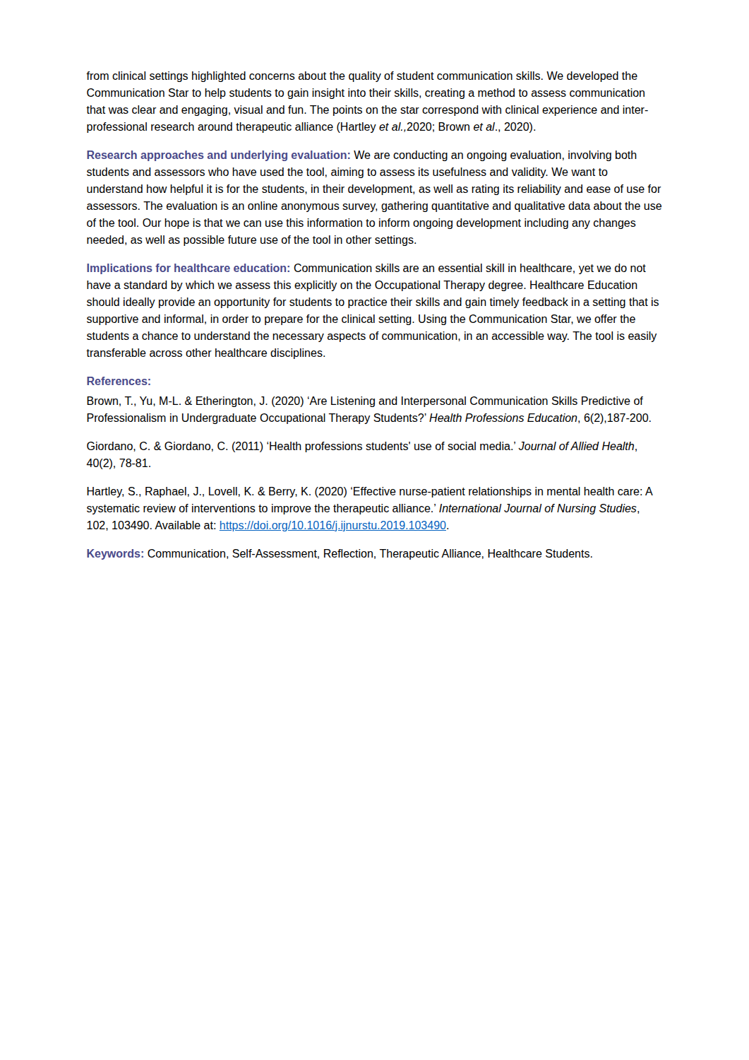from clinical settings highlighted concerns about the quality of student communication skills. We developed the Communication Star to help students to gain insight into their skills, creating a method to assess communication that was clear and engaging, visual and fun. The points on the star correspond with clinical experience and inter-professional research around therapeutic alliance (Hartley et al., 2020; Brown et al., 2020).
Research approaches and underlying evaluation: We are conducting an ongoing evaluation, involving both students and assessors who have used the tool, aiming to assess its usefulness and validity. We want to understand how helpful it is for the students, in their development, as well as rating its reliability and ease of use for assessors. The evaluation is an online anonymous survey, gathering quantitative and qualitative data about the use of the tool. Our hope is that we can use this information to inform ongoing development including any changes needed, as well as possible future use of the tool in other settings.
Implications for healthcare education: Communication skills are an essential skill in healthcare, yet we do not have a standard by which we assess this explicitly on the Occupational Therapy degree. Healthcare Education should ideally provide an opportunity for students to practice their skills and gain timely feedback in a setting that is supportive and informal, in order to prepare for the clinical setting. Using the Communication Star, we offer the students a chance to understand the necessary aspects of communication, in an accessible way. The tool is easily transferable across other healthcare disciplines.
References:
Brown, T., Yu, M-L. & Etherington, J. (2020) ‘Are Listening and Interpersonal Communication Skills Predictive of Professionalism in Undergraduate Occupational Therapy Students?’ Health Professions Education, 6(2),187-200.
Giordano, C. & Giordano, C. (2011) ‘Health professions students' use of social media.’ Journal of Allied Health, 40(2), 78-81.
Hartley, S., Raphael, J., Lovell, K. & Berry, K. (2020) ‘Effective nurse-patient relationships in mental health care: A systematic review of interventions to improve the therapeutic alliance.’ International Journal of Nursing Studies, 102, 103490. Available at: https://doi.org/10.1016/j.ijnurstu.2019.103490.
Keywords: Communication, Self-Assessment, Reflection, Therapeutic Alliance, Healthcare Students.